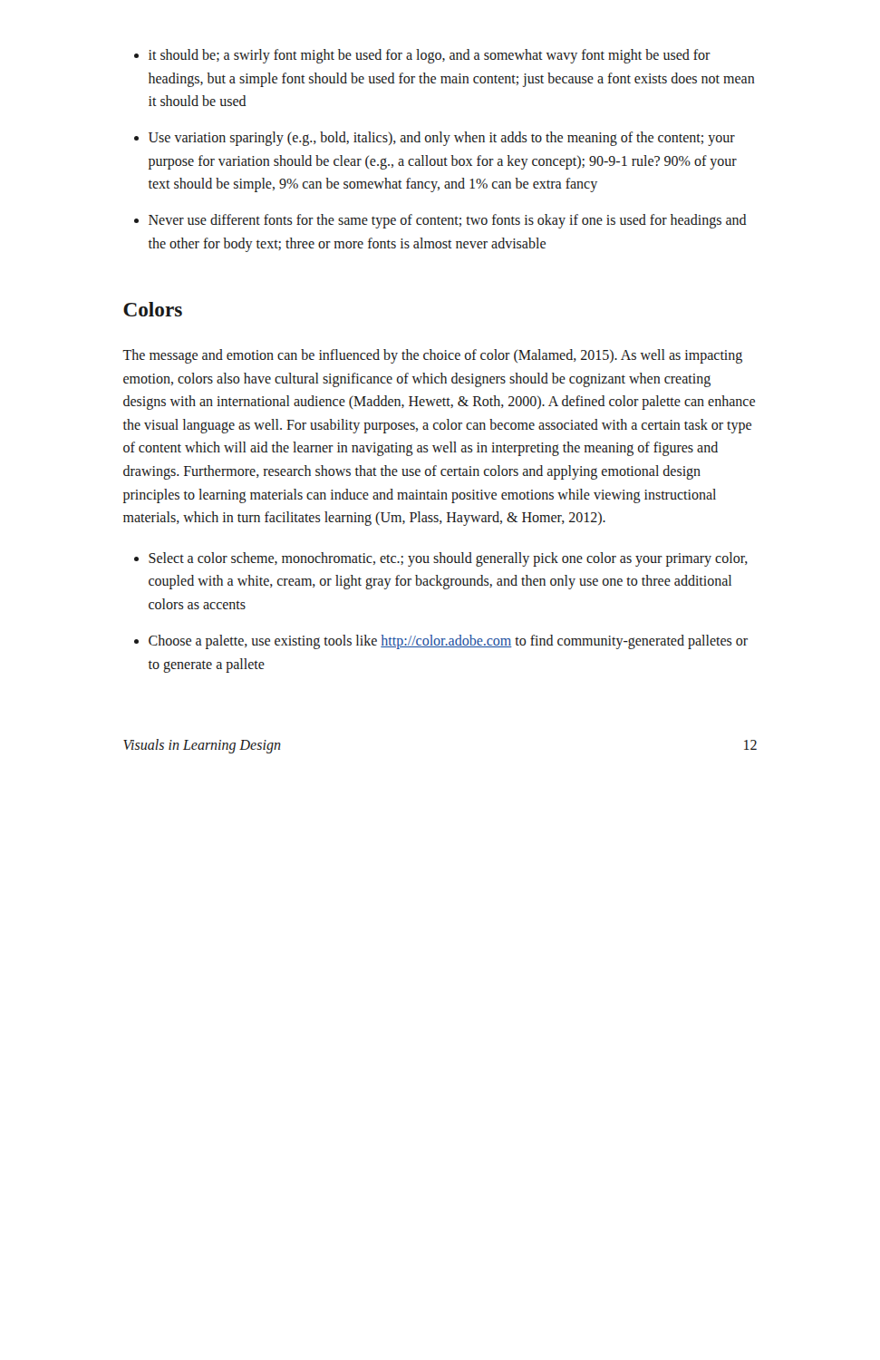it should be; a swirly font might be used for a logo, and a somewhat wavy font might be used for headings, but a simple font should be used for the main content; just because a font exists does not mean it should be used
Use variation sparingly (e.g., bold, italics), and only when it adds to the meaning of the content; your purpose for variation should be clear (e.g., a callout box for a key concept); 90-9-1 rule? 90% of your text should be simple, 9% can be somewhat fancy, and 1% can be extra fancy
Never use different fonts for the same type of content; two fonts is okay if one is used for headings and the other for body text; three or more fonts is almost never advisable
Colors
The message and emotion can be influenced by the choice of color (Malamed, 2015). As well as impacting emotion, colors also have cultural significance of which designers should be cognizant when creating designs with an international audience (Madden, Hewett, & Roth, 2000). A defined color palette can enhance the visual language as well. For usability purposes, a color can become associated with a certain task or type of content which will aid the learner in navigating as well as in interpreting the meaning of figures and drawings. Furthermore, research shows that the use of certain colors and applying emotional design principles to learning materials can induce and maintain positive emotions while viewing instructional materials, which in turn facilitates learning (Um, Plass, Hayward, & Homer, 2012).
Select a color scheme, monochromatic, etc.; you should generally pick one color as your primary color, coupled with a white, cream, or light gray for backgrounds, and then only use one to three additional colors as accents
Choose a palette, use existing tools like http://color.adobe.com to find community-generated palletes or to generate a pallete
Visuals in Learning Design 12